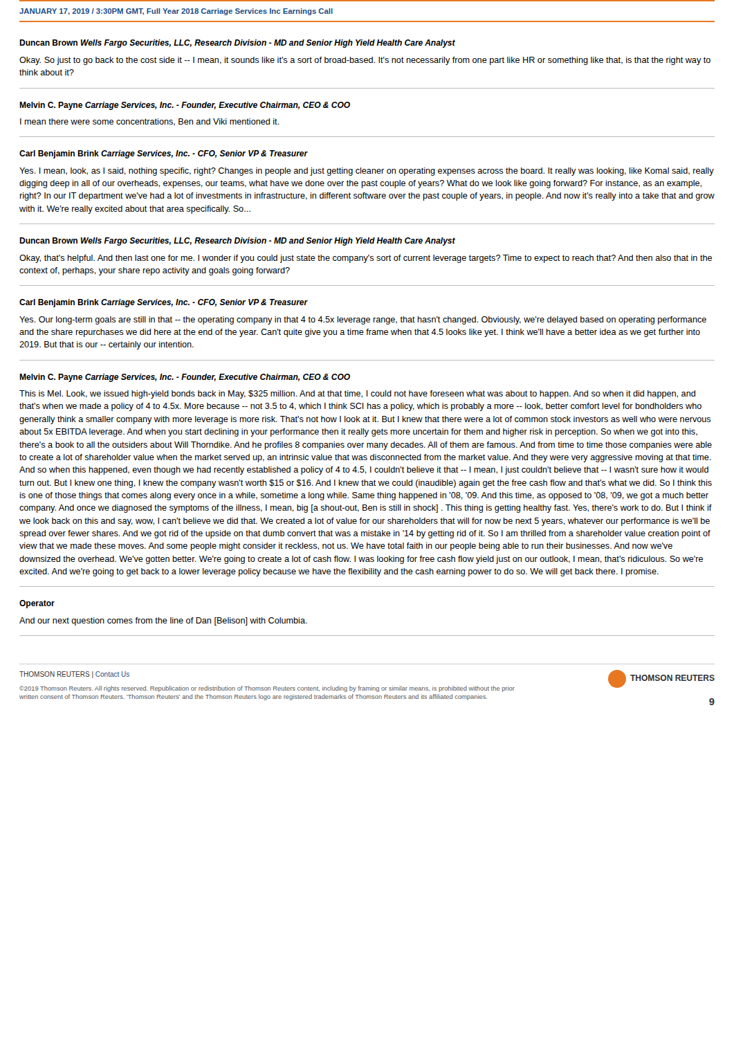JANUARY 17, 2019 / 3:30PM GMT, Full Year 2018 Carriage Services Inc Earnings Call
Duncan Brown Wells Fargo Securities, LLC, Research Division - MD and Senior High Yield Health Care Analyst
Okay. So just to go back to the cost side it -- I mean, it sounds like it's a sort of broad-based. It's not necessarily from one part like HR or something like that, is that the right way to think about it?
Melvin C. Payne Carriage Services, Inc. - Founder, Executive Chairman, CEO & COO
I mean there were some concentrations, Ben and Viki mentioned it.
Carl Benjamin Brink Carriage Services, Inc. - CFO, Senior VP & Treasurer
Yes. I mean, look, as I said, nothing specific, right? Changes in people and just getting cleaner on operating expenses across the board. It really was looking, like Komal said, really digging deep in all of our overheads, expenses, our teams, what have we done over the past couple of years? What do we look like going forward? For instance, as an example, right? In our IT department we've had a lot of investments in infrastructure, in different software over the past couple of years, in people. And now it's really into a take that and grow with it. We're really excited about that area specifically. So...
Duncan Brown Wells Fargo Securities, LLC, Research Division - MD and Senior High Yield Health Care Analyst
Okay, that's helpful. And then last one for me. I wonder if you could just state the company's sort of current leverage targets? Time to expect to reach that? And then also that in the context of, perhaps, your share repo activity and goals going forward?
Carl Benjamin Brink Carriage Services, Inc. - CFO, Senior VP & Treasurer
Yes. Our long-term goals are still in that -- the operating company in that 4 to 4.5x leverage range, that hasn't changed. Obviously, we're delayed based on operating performance and the share repurchases we did here at the end of the year. Can't quite give you a time frame when that 4.5 looks like yet. I think we'll have a better idea as we get further into 2019. But that is our -- certainly our intention.
Melvin C. Payne Carriage Services, Inc. - Founder, Executive Chairman, CEO & COO
This is Mel. Look, we issued high-yield bonds back in May, $325 million. And at that time, I could not have foreseen what was about to happen. And so when it did happen, and that's when we made a policy of 4 to 4.5x. More because -- not 3.5 to 4, which I think SCI has a policy, which is probably a more -- look, better comfort level for bondholders who generally think a smaller company with more leverage is more risk. That's not how I look at it. But I knew that there were a lot of common stock investors as well who were nervous about 5x EBITDA leverage. And when you start declining in your performance then it really gets more uncertain for them and higher risk in perception. So when we got into this, there's a book to all the outsiders about Will Thorndike. And he profiles 8 companies over many decades. All of them are famous. And from time to time those companies were able to create a lot of shareholder value when the market served up, an intrinsic value that was disconnected from the market value. And they were very aggressive moving at that time. And so when this happened, even though we had recently established a policy of 4 to 4.5, I couldn't believe it that -- I mean, I just couldn't believe that -- I wasn't sure how it would turn out. But I knew one thing, I knew the company wasn't worth $15 or $16. And I knew that we could (inaudible) again get the free cash flow and that's what we did. So I think this is one of those things that comes along every once in a while, sometime a long while. Same thing happened in '08, '09. And this time, as opposed to '08, '09, we got a much better company. And once we diagnosed the symptoms of the illness, I mean, big [a shout-out, Ben is still in shock] . This thing is getting healthy fast. Yes, there's work to do. But I think if we look back on this and say, wow, I can't believe we did that. We created a lot of value for our shareholders that will for now be next 5 years, whatever our performance is we'll be spread over fewer shares. And we got rid of the upside on that dumb convert that was a mistake in '14 by getting rid of it. So I am thrilled from a shareholder value creation point of view that we made these moves. And some people might consider it reckless, not us. We have total faith in our people being able to run their businesses. And now we've downsized the overhead. We've gotten better. We're going to create a lot of cash flow. I was looking for free cash flow yield just on our outlook, I mean, that's ridiculous. So we're excited. And we're going to get back to a lower leverage policy because we have the flexibility and the cash earning power to do so. We will get back there. I promise.
Operator
And our next question comes from the line of Dan [Belison] with Columbia.
THOMSON REUTERS | Contact Us
©2019 Thomson Reuters. All rights reserved. Republication or redistribution of Thomson Reuters content, including by framing or similar means, is prohibited without the prior written consent of Thomson Reuters. 'Thomson Reuters' and the Thomson Reuters logo are registered trademarks of Thomson Reuters and its affiliated companies.
THOMSON REUTERS
9